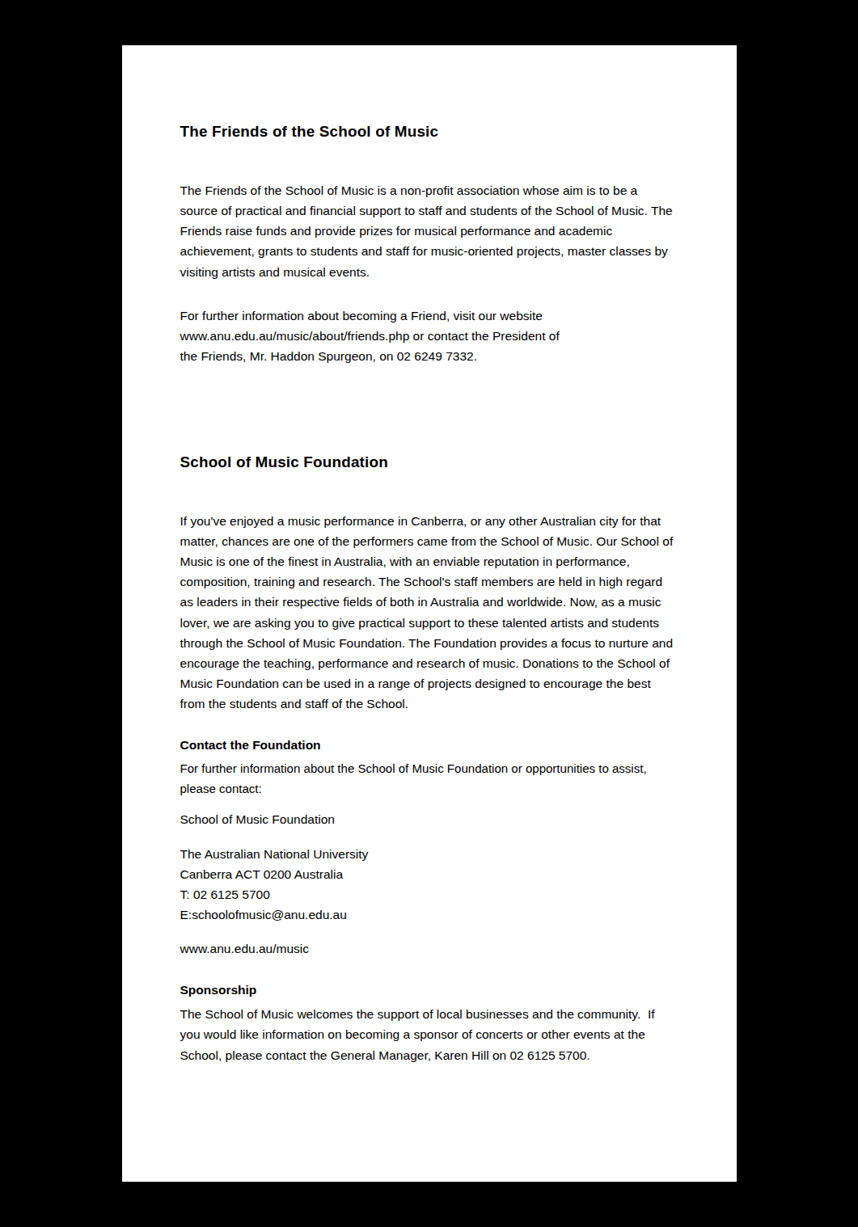The Friends of the School of Music
The Friends of the School of Music is a non-profit association whose aim is to be a source of practical and financial support to staff and students of the School of Music. The Friends raise funds and provide prizes for musical performance and academic achievement, grants to students and staff for music-oriented projects, master classes by visiting artists and musical events.
For further information about becoming a Friend, visit our website
www.anu.edu.au/music/about/friends.php or contact the President of
the Friends, Mr. Haddon Spurgeon, on 02 6249 7332.
School of Music Foundation
If you've enjoyed a music performance in Canberra, or any other Australian city for that matter, chances are one of the performers came from the School of Music. Our School of Music is one of the finest in Australia, with an enviable reputation in performance, composition, training and research. The School's staff members are held in high regard as leaders in their respective fields of both in Australia and worldwide. Now, as a music lover, we are asking you to give practical support to these talented artists and students through the School of Music Foundation. The Foundation provides a focus to nurture and encourage the teaching, performance and research of music. Donations to the School of Music Foundation can be used in a range of projects designed to encourage the best from the students and staff of the School.
Contact the Foundation
For further information about the School of Music Foundation or opportunities to assist, please contact:
School of Music Foundation
The Australian National University Canberra ACT 0200 Australia T: 02 6125 5700 E:schoolofmusic@anu.edu.au
www.anu.edu.au/music
Sponsorship
The School of Music welcomes the support of local businesses and the community. If you would like information on becoming a sponsor of concerts or other events at the School, please contact the General Manager, Karen Hill on 02 6125 5700.